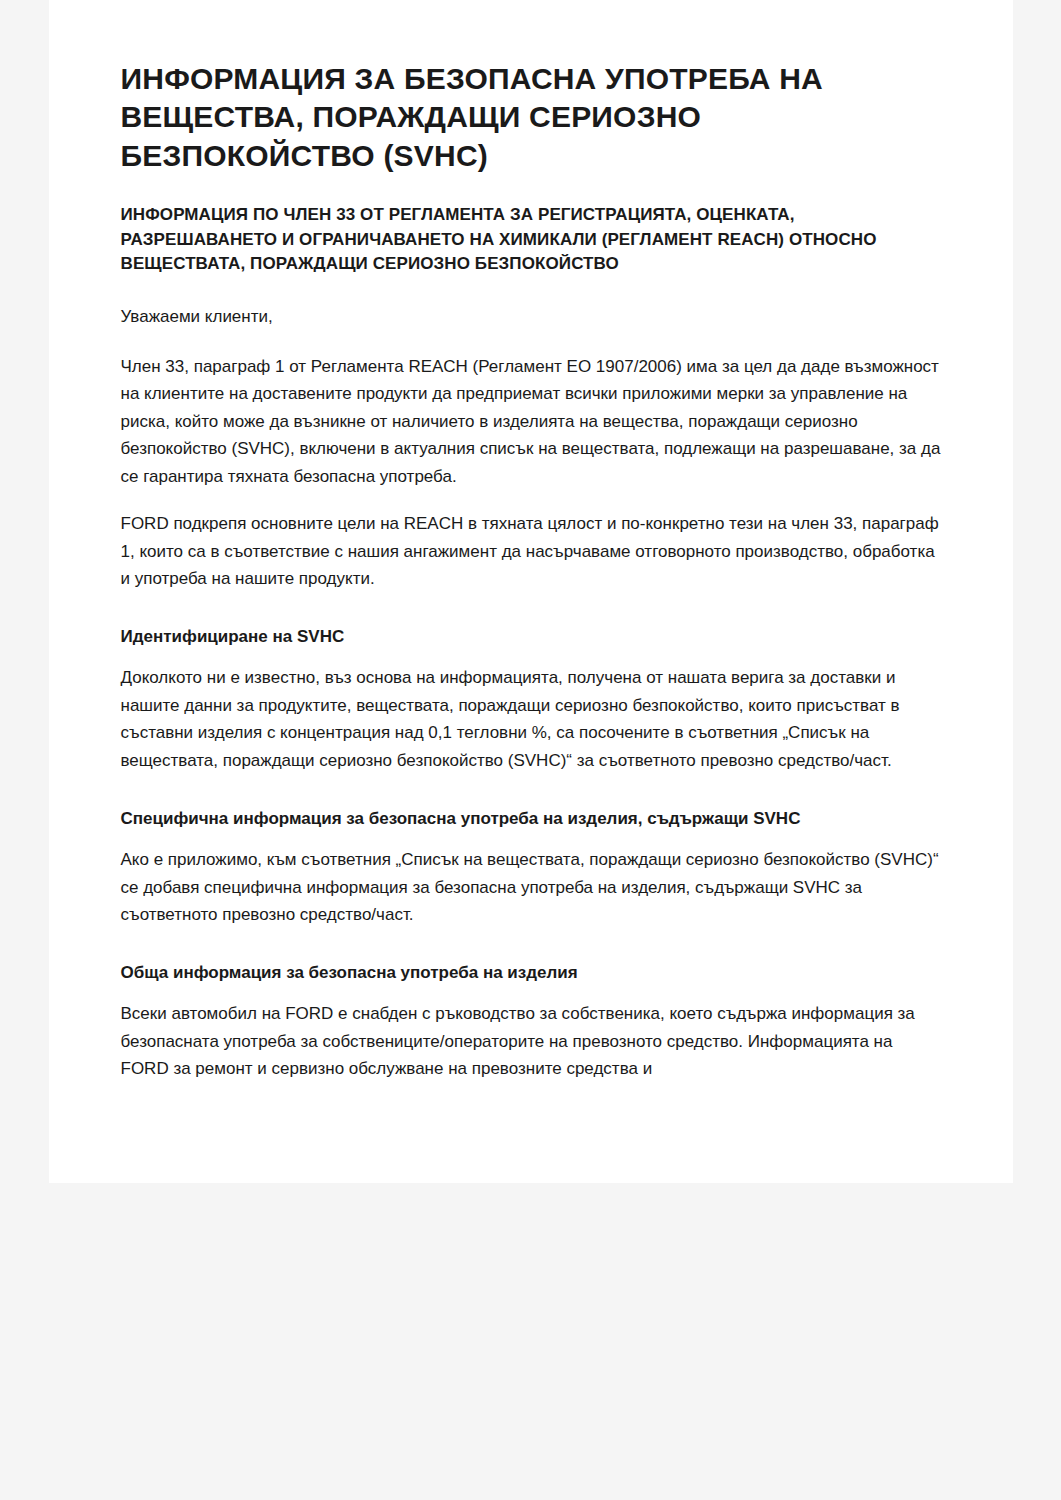ИНФОРМАЦИЯ ЗА БЕЗОПАСНА УПОТРЕБА НА ВЕЩЕСТВА, ПОРАЖДАЩИ СЕРИОЗНО БЕЗПОКОЙСТВО (SVHC)
ИНФОРМАЦИЯ ПО ЧЛЕН 33 ОТ РЕГЛАМЕНТА ЗА РЕГИСТРАЦИЯТА, ОЦЕНКАТА, РАЗРЕШАВАНЕТО И ОГРАНИЧАВАНЕТО НА ХИМИКАЛИ (РЕГЛАМЕНТ REACH) ОТНОСНО ВЕЩЕСТВАТА, ПОРАЖДАЩИ СЕРИОЗНО БЕЗПОКОЙСТВО
Уважаеми клиенти,
Член 33, параграф 1 от Регламента REACH (Регламент ЕО 1907/2006) има за цел да даде възможност на клиентите на доставените продукти да предприемат всички приложими мерки за управление на риска, който може да възникне от наличието в изделията на вещества, пораждащи сериозно безпокойство (SVHC), включени в актуалния списък на веществата, подлежащи на разрешаване, за да се гарантира тяхната безопасна употреба.
FORD подкрепя основните цели на REACH в тяхната цялост и по-конкретно тези на член 33, параграф 1, които са в съответствие с нашия ангажимент да насърчаваме отговорното производство, обработка и употреба на нашите продукти.
Идентифициране на SVHC
Доколкото ни е известно, въз основа на информацията, получена от нашата верига за доставки и нашите данни за продуктите, веществата, пораждащи сериозно безпокойство, които присъстват в съставни изделия с концентрация над 0,1 тегловни %, са посочените в съответния „Списък на веществата, пораждащи сериозно безпокойство (SVHC)“ за съответното превозно средство/част.
Специфична информация за безопасна употреба на изделия, съдържащи SVHC
Ако е приложимо, към съответния „Списък на веществата, пораждащи сериозно безпокойство (SVHC)“ се добавя специфична информация за безопасна употреба на изделия, съдържащи SVHC за съответното превозно средство/част.
Обща информация за безопасна употреба на изделия
Всеки автомобил на FORD е снабден с ръководство за собственика, което съдържа информация за безопасната употреба за собствениците/операторите на превозното средство. Информацията на FORD за ремонт и сервизно обслужване на превозните средства и